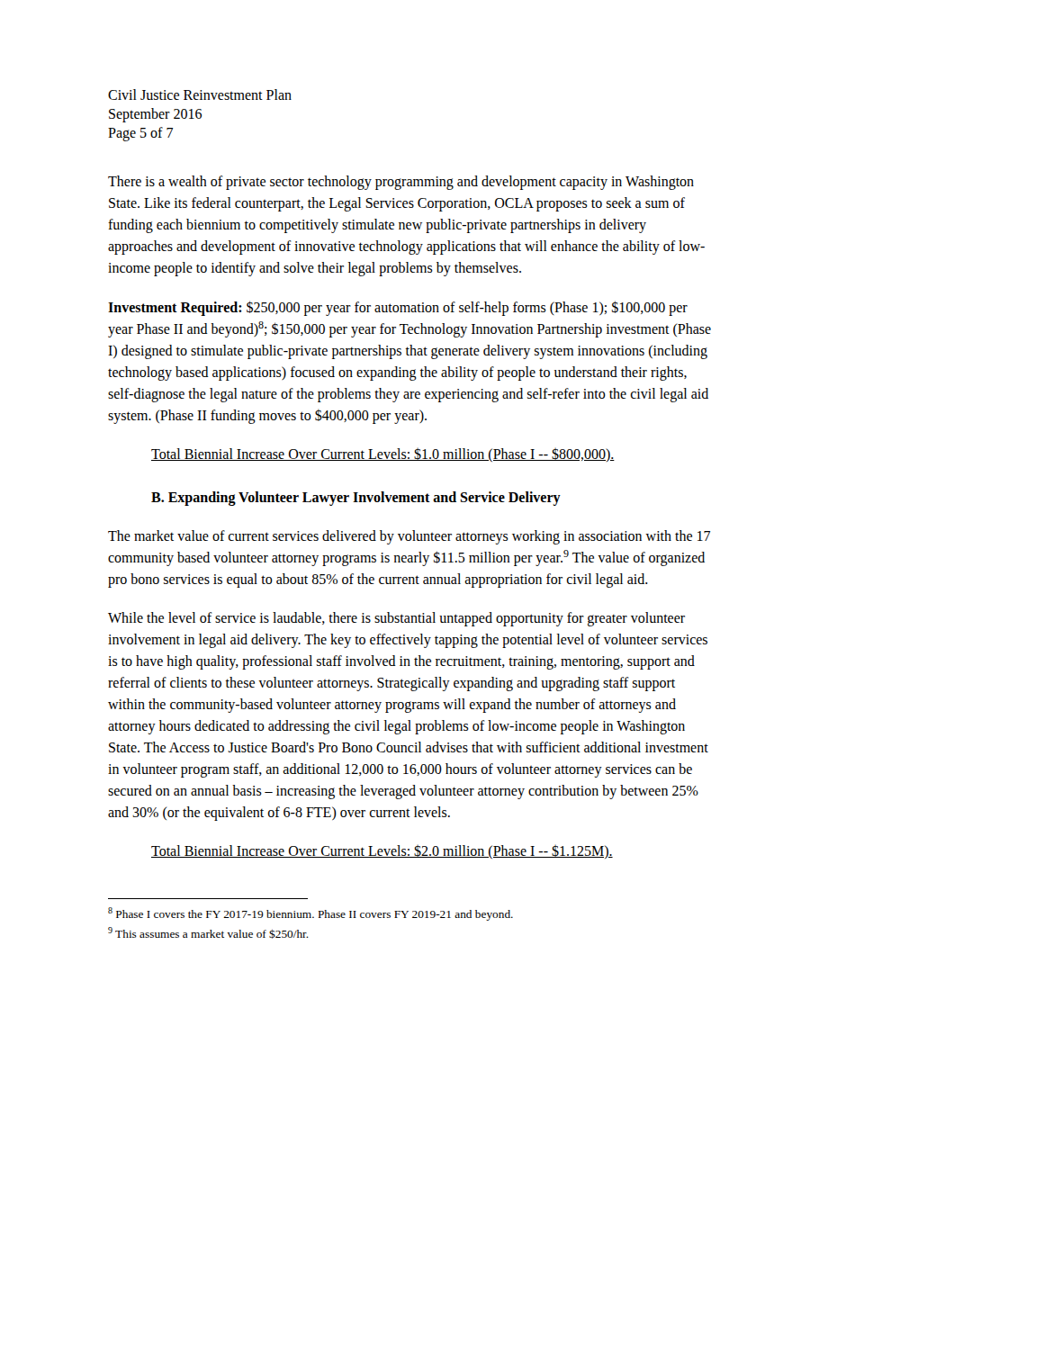Civil Justice Reinvestment Plan
September 2016
Page 5 of 7
There is a wealth of private sector technology programming and development capacity in Washington State. Like its federal counterpart, the Legal Services Corporation, OCLA proposes to seek a sum of funding each biennium to competitively stimulate new public-private partnerships in delivery approaches and development of innovative technology applications that will enhance the ability of low-income people to identify and solve their legal problems by themselves.
Investment Required: $250,000 per year for automation of self-help forms (Phase 1); $100,000 per year Phase II and beyond)8; $150,000 per year for Technology Innovation Partnership investment (Phase I) designed to stimulate public-private partnerships that generate delivery system innovations (including technology based applications) focused on expanding the ability of people to understand their rights, self-diagnose the legal nature of the problems they are experiencing and self-refer into the civil legal aid system. (Phase II funding moves to $400,000 per year).
Total Biennial Increase Over Current Levels: $1.0 million (Phase I -- $800,000).
B. Expanding Volunteer Lawyer Involvement and Service Delivery
The market value of current services delivered by volunteer attorneys working in association with the 17 community based volunteer attorney programs is nearly $11.5 million per year.9 The value of organized pro bono services is equal to about 85% of the current annual appropriation for civil legal aid.
While the level of service is laudable, there is substantial untapped opportunity for greater volunteer involvement in legal aid delivery. The key to effectively tapping the potential level of volunteer services is to have high quality, professional staff involved in the recruitment, training, mentoring, support and referral of clients to these volunteer attorneys. Strategically expanding and upgrading staff support within the community-based volunteer attorney programs will expand the number of attorneys and attorney hours dedicated to addressing the civil legal problems of low-income people in Washington State. The Access to Justice Board's Pro Bono Council advises that with sufficient additional investment in volunteer program staff, an additional 12,000 to 16,000 hours of volunteer attorney services can be secured on an annual basis – increasing the leveraged volunteer attorney contribution by between 25% and 30% (or the equivalent of 6-8 FTE) over current levels.
Total Biennial Increase Over Current Levels: $2.0 million (Phase I -- $1.125M).
8 Phase I covers the FY 2017-19 biennium. Phase II covers FY 2019-21 and beyond.
9 This assumes a market value of $250/hr.